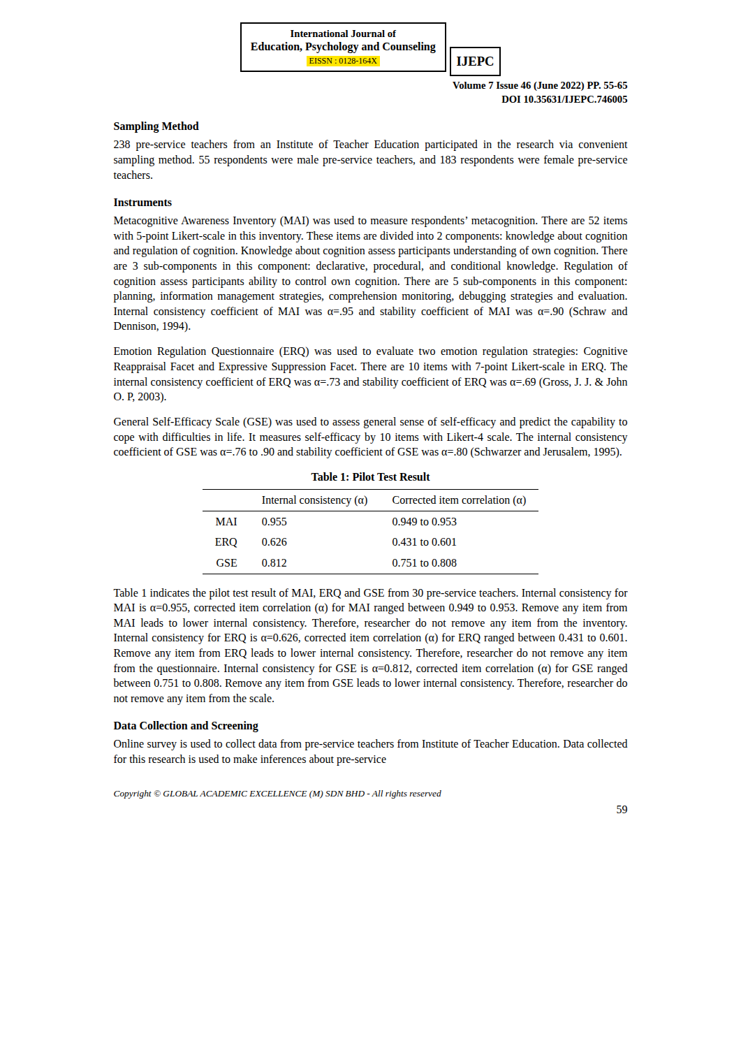International Journal of
Education, Psychology and Counseling
EISSN : 0128-164X
IJEPC
Volume 7 Issue 46 (June 2022) PP. 55-65
DOI 10.35631/IJEPC.746005
Sampling Method
238 pre-service teachers from an Institute of Teacher Education participated in the research via convenient sampling method. 55 respondents were male pre-service teachers, and 183 respondents were female pre-service teachers.
Instruments
Metacognitive Awareness Inventory (MAI) was used to measure respondents’ metacognition. There are 52 items with 5-point Likert-scale in this inventory. These items are divided into 2 components: knowledge about cognition and regulation of cognition. Knowledge about cognition assess participants understanding of own cognition. There are 3 sub-components in this component: declarative, procedural, and conditional knowledge. Regulation of cognition assess participants ability to control own cognition. There are 5 sub-components in this component: planning, information management strategies, comprehension monitoring, debugging strategies and evaluation. Internal consistency coefficient of MAI was α=.95 and stability coefficient of MAI was α=.90 (Schraw and Dennison, 1994).
Emotion Regulation Questionnaire (ERQ) was used to evaluate two emotion regulation strategies: Cognitive Reappraisal Facet and Expressive Suppression Facet. There are 10 items with 7-point Likert-scale in ERQ. The internal consistency coefficient of ERQ was α=.73 and stability coefficient of ERQ was α=.69 (Gross, J. J. & John O. P, 2003).
General Self-Efficacy Scale (GSE) was used to assess general sense of self-efficacy and predict the capability to cope with difficulties in life. It measures self-efficacy by 10 items with Likert-4 scale. The internal consistency coefficient of GSE was α=.76 to .90 and stability coefficient of GSE was α=.80 (Schwarzer and Jerusalem, 1995).
Table 1: Pilot Test Result
| | Internal consistency (α) | Corrected item correlation (α) |
| --- | --- | --- |
| MAI | 0.955 | 0.949 to 0.953 |
| ERQ | 0.626 | 0.431 to 0.601 |
| GSE | 0.812 | 0.751 to 0.808 |
Table 1 indicates the pilot test result of MAI, ERQ and GSE from 30 pre-service teachers. Internal consistency for MAI is α=0.955, corrected item correlation (α) for MAI ranged between 0.949 to 0.953. Remove any item from MAI leads to lower internal consistency. Therefore, researcher do not remove any item from the inventory. Internal consistency for ERQ is α=0.626, corrected item correlation (α) for ERQ ranged between 0.431 to 0.601. Remove any item from ERQ leads to lower internal consistency. Therefore, researcher do not remove any item from the questionnaire. Internal consistency for GSE is α=0.812, corrected item correlation (α) for GSE ranged between 0.751 to 0.808. Remove any item from GSE leads to lower internal consistency. Therefore, researcher do not remove any item from the scale.
Data Collection and Screening
Online survey is used to collect data from pre-service teachers from Institute of Teacher Education. Data collected for this research is used to make inferences about pre-service
Copyright © GLOBAL ACADEMIC EXCELLENCE (M) SDN BHD - All rights reserved
59